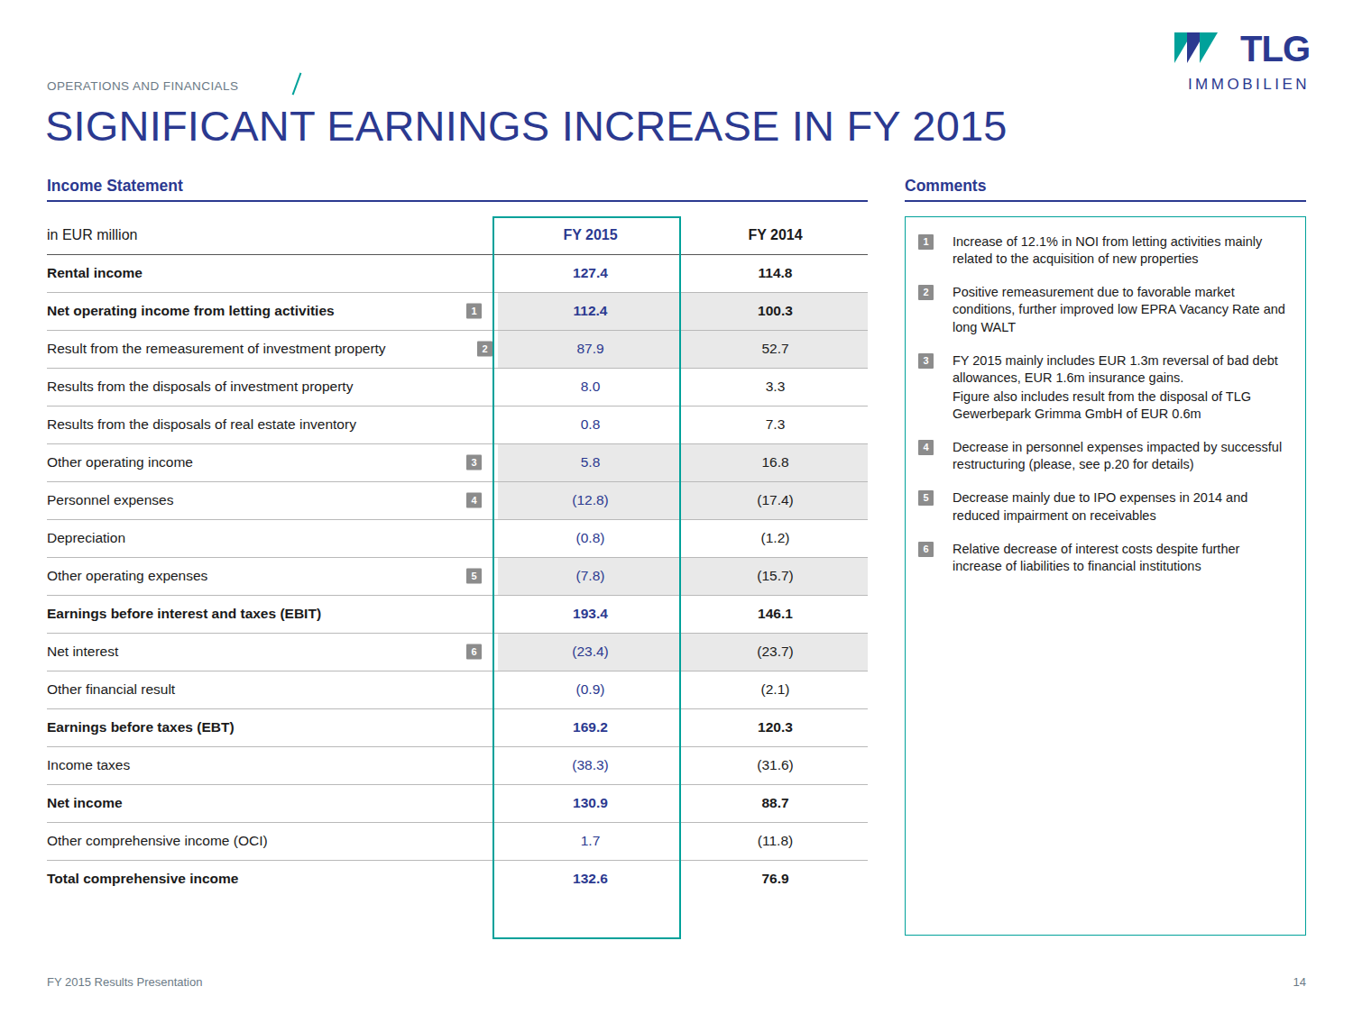OPERATIONS AND FINANCIALS
SIGNIFICANT EARNINGS INCREASE IN FY 2015
TLG IMMOBILIEN
Income Statement
Comments
| in EUR million | FY 2015 | FY 2014 |
| Rental income | 127.4 | 114.8 |
| Net operating income from letting activities 1 | 112.4 | 100.3 |
| Result from the remeasurement of investment property 2 | 87.9 | 52.7 |
| Results from the disposals of investment property | 8.0 | 3.3 |
| Results from the disposals of real estate inventory | 0.8 | 7.3 |
| Other operating income 3 | 5.8 | 16.8 |
| Personnel expenses 4 | (12.8) | (17.4) |
| Depreciation | (0.8) | (1.2) |
| Other operating expenses 5 | (7.8) | (15.7) |
| Earnings before interest and taxes (EBIT) | 193.4 | 146.1 |
| Net interest 6 | (23.4) | (23.7) |
| Other financial result | (0.9) | (2.1) |
| Earnings before taxes (EBT) | 169.2 | 120.3 |
| Income taxes | (38.3) | (31.6) |
| Net income | 130.9 | 88.7 |
| Other comprehensive income (OCI) | 1.7 | (11.8) |
| Total comprehensive income | 132.6 | 76.9 |
1
Increase of 12.1% in NOI from letting activities mainly related to the acquisition of new properties
2
Positive remeasurement due to favorable market conditions, further improved low EPRA Vacancy Rate and long WALT
3
FY 2015 mainly includes EUR 1.3m reversal of bad debt allowances, EUR 1.6m insurance gains.
Figure also includes result from the disposal of TLG Gewerbepark Grimma GmbH of EUR 0.6m
4
Decrease in personnel expenses impacted by successful restructuring (please, see p.20 for details)
5
Decrease mainly due to IPO expenses in 2014 and reduced impairment on receivables
6
Relative decrease of interest costs despite further increase of liabilities to financial institutions
FY 2015 Results Presentation
14